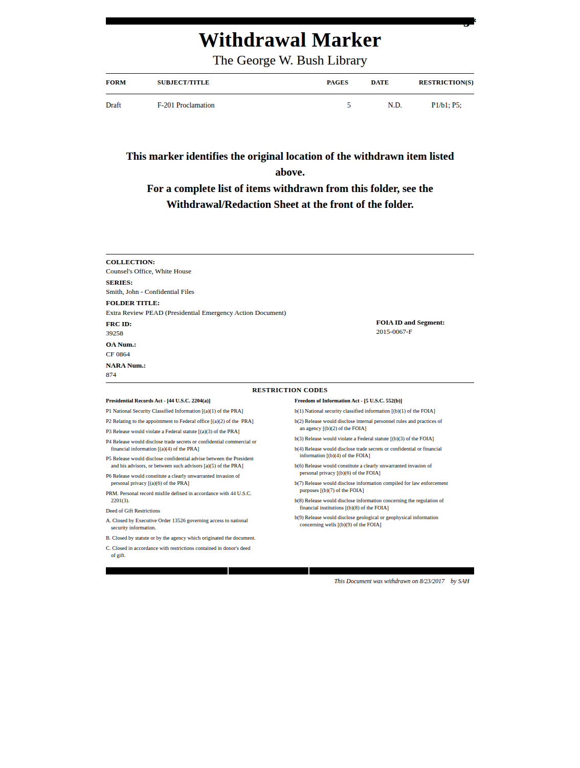5*
Withdrawal Marker
The George W. Bush Library
| FORM | SUBJECT/TITLE | PAGES | DATE | RESTRICTION(S) |
| --- | --- | --- | --- | --- |
| Draft | F-201 Proclamation | 5 | N.D. | P1/b1; P5; |
This marker identifies the original location of the withdrawn item listed above.
For a complete list of items withdrawn from this folder, see the
Withdrawal/Redaction Sheet at the front of the folder.
COLLECTION:
Counsel's Office, White House
SERIES:
Smith, John - Confidential Files
FOLDER TITLE:
Extra Review PEAD (Presidential Emergency Action Document)
FRC ID:
39258
OA Num.:
CF 0864
NARA Num.:
874
FOIA ID and Segment:
2015-0067-F
RESTRICTION CODES
Presidential Records Act - [44 U.S.C. 2204(a)]
P1 National Security Classified Information [(a)(1) of the PRA]
P2 Relating to the appointment to Federal office [(a)(2) of the PRA]
P3 Release would violate a Federal statute [(a)(3) of the PRA]
P4 Release would disclose trade secrets or confidential commercial orfinancial information [(a)(4) of the PRA]
P5 Release would disclose confidential advise between the Presidentand his advisors, or between such advisors [a)(5) of the PRA]
P6 Release would constitute a clearly unwarranted invasion ofpersonal privacy [(a)(6) of the PRA]
PRM. Personal record misfile defined in accordance with 44 U.S.C.2201(3).
Deed of Gift Restrictions
A. Closed by Executive Order 13526 governing access to nationalsecurity information.
B. Closed by statute or by the agency which originated the document.
C. Closed in accordance with restrictions contained in donor's deedof gift.
Freedom of Information Act - [5 U.S.C. 552(b)]
b(1) National security classified information [(b)(1) of the FOIA]
b(2) Release would disclose internal personnel rules and practices ofan agency [(b)(2) of the FOIA]
b(3) Release would violate a Federal statute [(b)(3) of the FOIA]
b(4) Release would disclose trade secrets or confidential or financialinformation [(b)(4) of the FOIA]
b(6) Release would constitute a clearly unwarranted invasion ofpersonal privacy [(b)(6) of the FOIA]
b(7) Release would disclose information compiled for law enforcementpurposes [(b)(7) of the FOIA]
b(8) Release would disclose information concerning the regulation offinancial institutions [(b)(8) of the FOIA]
b(9) Release would disclose geological or geophysical informationconcerning wells [(b)(9) of the FOIA]
This Document was withdrawn on 8/23/2017 by SAH